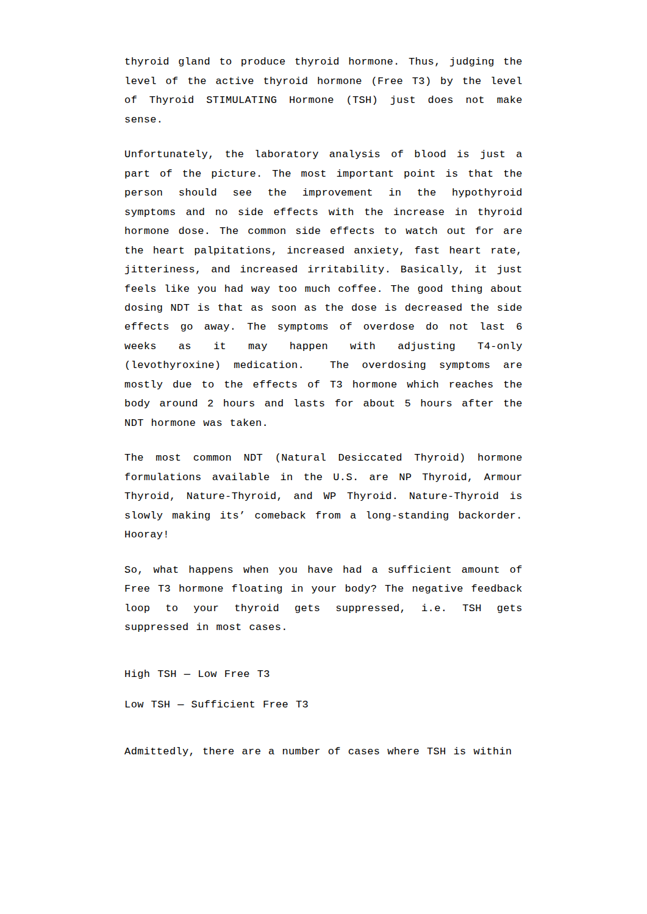thyroid gland to produce thyroid hormone. Thus, judging the level of the active thyroid hormone (Free T3) by the level of Thyroid STIMULATING Hormone (TSH) just does not make sense.
Unfortunately, the laboratory analysis of blood is just a part of the picture. The most important point is that the person should see the improvement in the hypothyroid symptoms and no side effects with the increase in thyroid hormone dose. The common side effects to watch out for are the heart palpitations, increased anxiety, fast heart rate, jitteriness, and increased irritability. Basically, it just feels like you had way too much coffee. The good thing about dosing NDT is that as soon as the dose is decreased the side effects go away. The symptoms of overdose do not last 6 weeks as it may happen with adjusting T4-only (levothyroxine) medication. The overdosing symptoms are mostly due to the effects of T3 hormone which reaches the body around 2 hours and lasts for about 5 hours after the NDT hormone was taken.
The most common NDT (Natural Desiccated Thyroid) hormone formulations available in the U.S. are NP Thyroid, Armour Thyroid, Nature-Thyroid, and WP Thyroid. Nature-Thyroid is slowly making its’ comeback from a long-standing backorder. Hooray!
So, what happens when you have had a sufficient amount of Free T3 hormone floating in your body? The negative feedback loop to your thyroid gets suppressed, i.e. TSH gets suppressed in most cases.
High TSH — Low Free T3
Low TSH — Sufficient Free T3
Admittedly, there are a number of cases where TSH is within